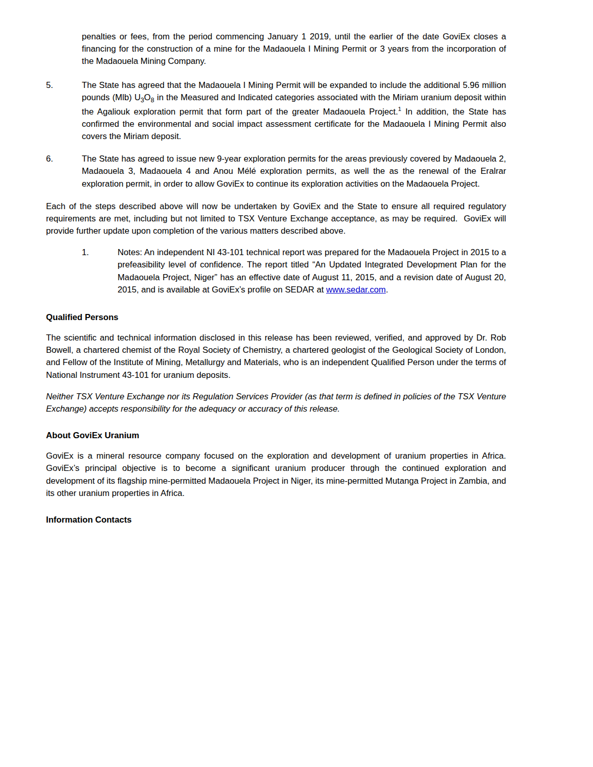penalties or fees, from the period commencing January 1 2019, until the earlier of the date GoviEx closes a financing for the construction of a mine for the Madaouela I Mining Permit or 3 years from the incorporation of the Madaouela Mining Company.
5.
The State has agreed that the Madaouela I Mining Permit will be expanded to include the additional 5.96 million pounds (Mlb) U3O8 in the Measured and Indicated categories associated with the Miriam uranium deposit within the Agaliouk exploration permit that form part of the greater Madaouela Project.1 In addition, the State has confirmed the environmental and social impact assessment certificate for the Madaouela I Mining Permit also covers the Miriam deposit.
6.
The State has agreed to issue new 9-year exploration permits for the areas previously covered by Madaouela 2, Madaouela 3, Madaouela 4 and Anou Mélé exploration permits, as well the as the renewal of the Eralrar exploration permit, in order to allow GoviEx to continue its exploration activities on the Madaouela Project.
Each of the steps described above will now be undertaken by GoviEx and the State to ensure all required regulatory requirements are met, including but not limited to TSX Venture Exchange acceptance, as may be required. GoviEx will provide further update upon completion of the various matters described above.
1.
Notes: An independent NI 43-101 technical report was prepared for the Madaouela Project in 2015 to a prefeasibility level of confidence. The report titled “An Updated Integrated Development Plan for the Madaouela Project, Niger” has an effective date of August 11, 2015, and a revision date of August 20, 2015, and is available at GoviEx’s profile on SEDAR at www.sedar.com.
Qualified Persons
The scientific and technical information disclosed in this release has been reviewed, verified, and approved by Dr. Rob Bowell, a chartered chemist of the Royal Society of Chemistry, a chartered geologist of the Geological Society of London, and Fellow of the Institute of Mining, Metallurgy and Materials, who is an independent Qualified Person under the terms of National Instrument 43-101 for uranium deposits.
Neither TSX Venture Exchange nor its Regulation Services Provider (as that term is defined in policies of the TSX Venture Exchange) accepts responsibility for the adequacy or accuracy of this release.
About GoviEx Uranium
GoviEx is a mineral resource company focused on the exploration and development of uranium properties in Africa. GoviEx’s principal objective is to become a significant uranium producer through the continued exploration and development of its flagship mine-permitted Madaouela Project in Niger, its mine-permitted Mutanga Project in Zambia, and its other uranium properties in Africa.
Information Contacts